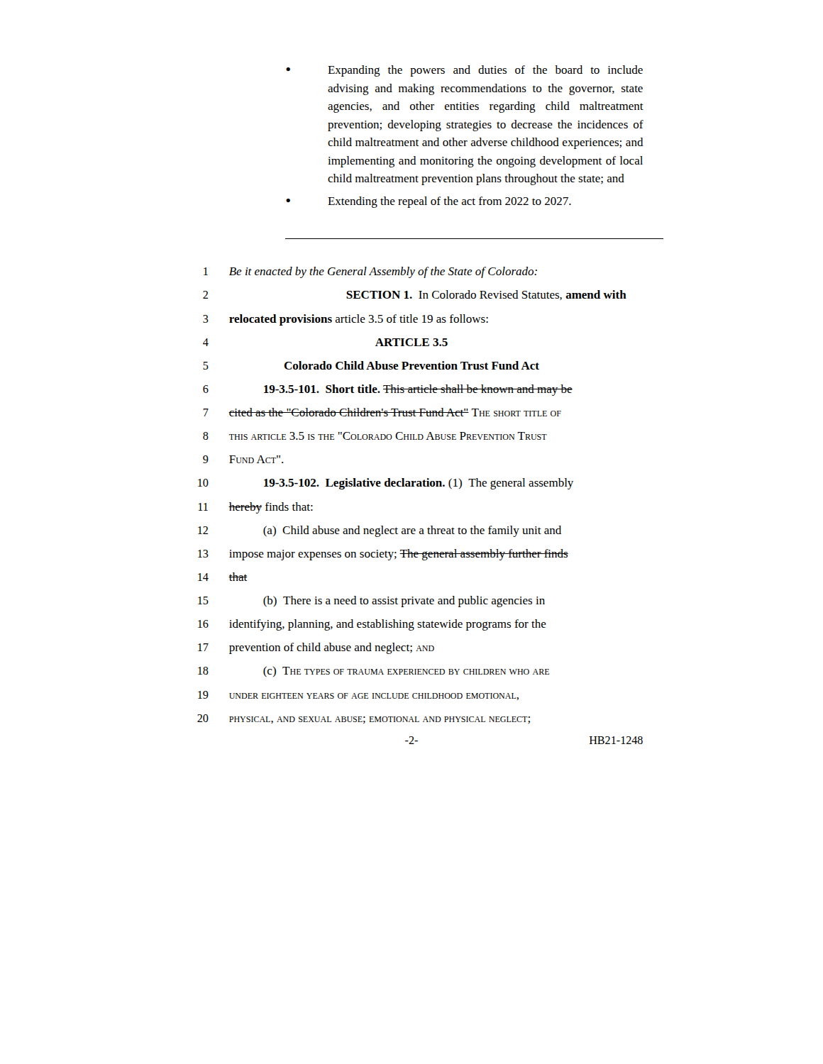Expanding the powers and duties of the board to include advising and making recommendations to the governor, state agencies, and other entities regarding child maltreatment prevention; developing strategies to decrease the incidences of child maltreatment and other adverse childhood experiences; and implementing and monitoring the ongoing development of local child maltreatment prevention plans throughout the state; and
Extending the repeal of the act from 2022 to 2027.
1 Be it enacted by the General Assembly of the State of Colorado:
2 SECTION 1. In Colorado Revised Statutes, amend with
3 relocated provisions article 3.5 of title 19 as follows:
4 ARTICLE 3.5
5 Colorado Child Abuse Prevention Trust Fund Act
6 19-3.5-101. Short title. This article shall be known and may be
7 cited as the "Colorado Children's Trust Fund Act" The short title of
8 this article 3.5 is the "Colorado Child Abuse Prevention Trust
9 Fund Act".
10 19-3.5-102. Legislative declaration. (1) The general assembly
11 hereby finds that:
12 (a) Child abuse and neglect are a threat to the family unit and
13 impose major expenses on society; The general assembly further finds
14 that
15 (b) There is a need to assist private and public agencies in
16 identifying, planning, and establishing statewide programs for the
17 prevention of child abuse and neglect; and
18 (c) The types of trauma experienced by children who are
19 under eighteen years of age include childhood emotional,
20 physical, and sexual abuse; emotional and physical neglect;
-2-
HB21-1248